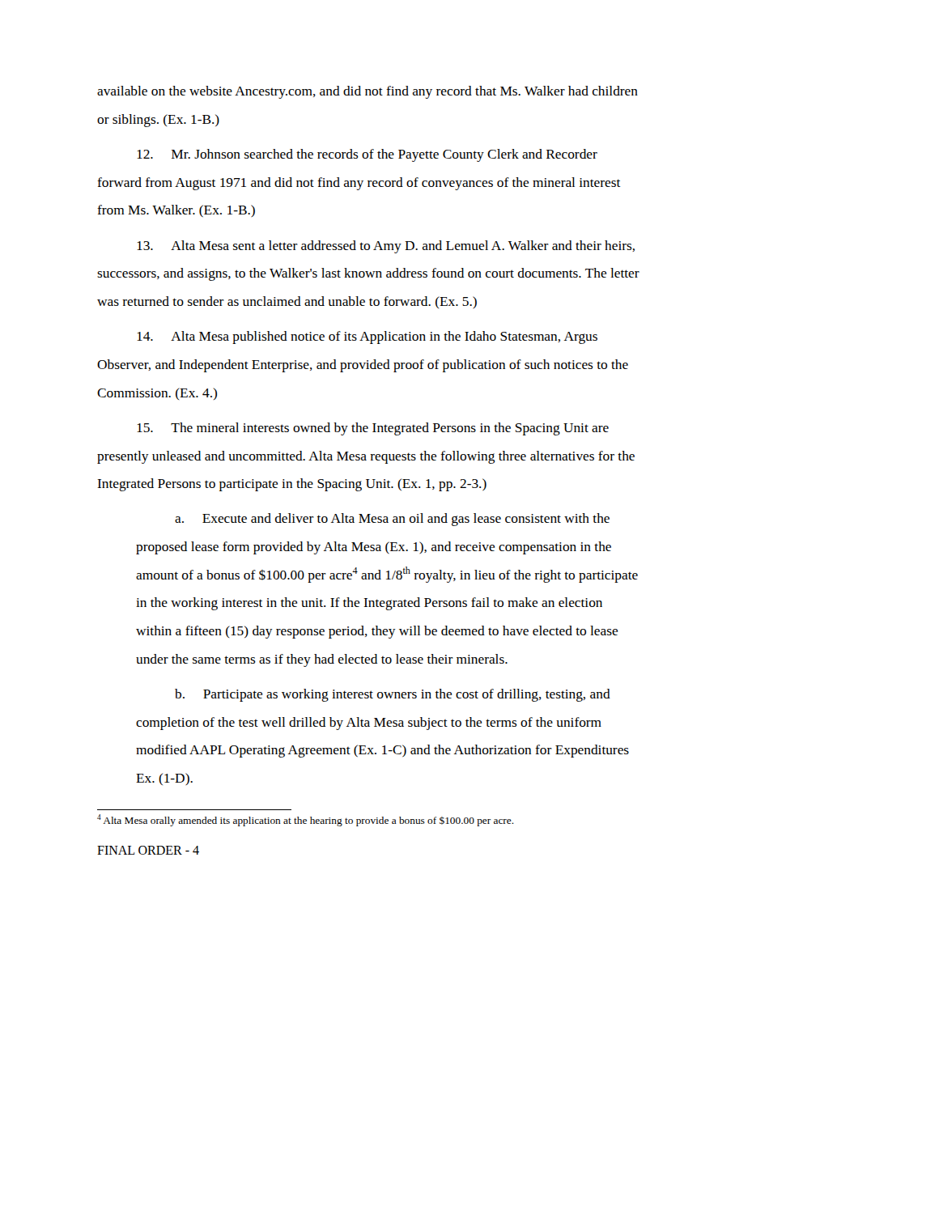available on the website Ancestry.com, and did not find any record that Ms. Walker had children or siblings. (Ex. 1-B.)
12. Mr. Johnson searched the records of the Payette County Clerk and Recorder forward from August 1971 and did not find any record of conveyances of the mineral interest from Ms. Walker. (Ex. 1-B.)
13. Alta Mesa sent a letter addressed to Amy D. and Lemuel A. Walker and their heirs, successors, and assigns, to the Walker's last known address found on court documents. The letter was returned to sender as unclaimed and unable to forward. (Ex. 5.)
14. Alta Mesa published notice of its Application in the Idaho Statesman, Argus Observer, and Independent Enterprise, and provided proof of publication of such notices to the Commission. (Ex. 4.)
15. The mineral interests owned by the Integrated Persons in the Spacing Unit are presently unleased and uncommitted. Alta Mesa requests the following three alternatives for the Integrated Persons to participate in the Spacing Unit. (Ex. 1, pp. 2-3.)
a. Execute and deliver to Alta Mesa an oil and gas lease consistent with the proposed lease form provided by Alta Mesa (Ex. 1), and receive compensation in the amount of a bonus of $100.00 per acre4 and 1/8th royalty, in lieu of the right to participate in the working interest in the unit. If the Integrated Persons fail to make an election within a fifteen (15) day response period, they will be deemed to have elected to lease under the same terms as if they had elected to lease their minerals.
b. Participate as working interest owners in the cost of drilling, testing, and completion of the test well drilled by Alta Mesa subject to the terms of the uniform modified AAPL Operating Agreement (Ex. 1-C) and the Authorization for Expenditures Ex. (1-D).
4 Alta Mesa orally amended its application at the hearing to provide a bonus of $100.00 per acre.
FINAL ORDER - 4